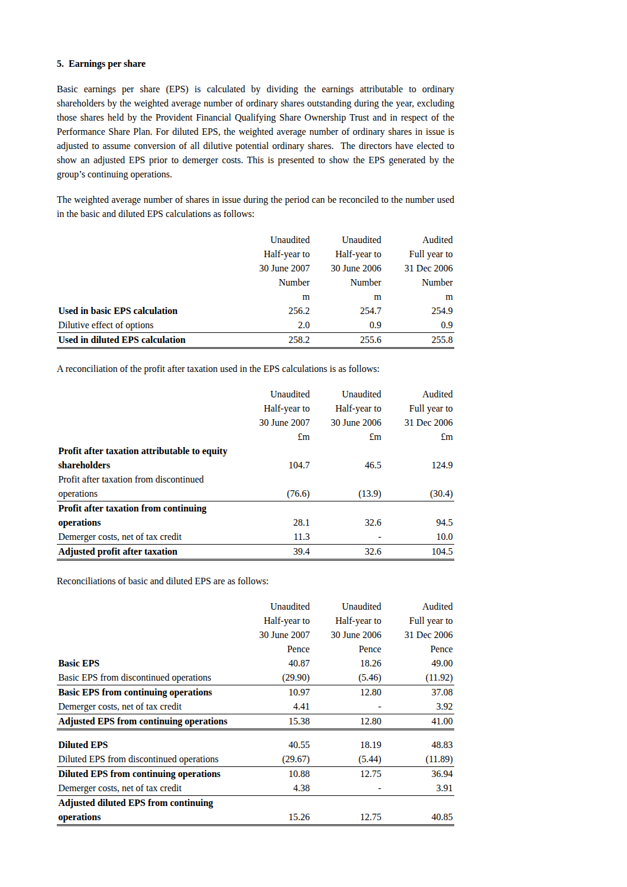5. Earnings per share
Basic earnings per share (EPS) is calculated by dividing the earnings attributable to ordinary shareholders by the weighted average number of ordinary shares outstanding during the year, excluding those shares held by the Provident Financial Qualifying Share Ownership Trust and in respect of the Performance Share Plan. For diluted EPS, the weighted average number of ordinary shares in issue is adjusted to assume conversion of all dilutive potential ordinary shares. The directors have elected to show an adjusted EPS prior to demerger costs. This is presented to show the EPS generated by the group’s continuing operations.
The weighted average number of shares in issue during the period can be reconciled to the number used in the basic and diluted EPS calculations as follows:
| | Unaudited | Unaudited | Audited |
| --- | --- | --- | --- |
| | Half-year to | Half-year to | Full year to |
| | 30 June 2007 | 30 June 2006 | 31 Dec 2006 |
| | Number | Number | Number |
| | m | m | m |
| Used in basic EPS calculation | 256.2 | 254.7 | 254.9 |
| Dilutive effect of options | 2.0 | 0.9 | 0.9 |
| Used in diluted EPS calculation | 258.2 | 255.6 | 255.8 |
A reconciliation of the profit after taxation used in the EPS calculations is as follows:
| | Unaudited | Unaudited | Audited |
| --- | --- | --- | --- |
| | Half-year to | Half-year to | Full year to |
| | 30 June 2007 | 30 June 2006 | 31 Dec 2006 |
| | £m | £m | £m |
| Profit after taxation attributable to equity | | | |
| shareholders | 104.7 | 46.5 | 124.9 |
| Profit after taxation from discontinued operations | (76.6) | (13.9) | (30.4) |
| Profit after taxation from continuing operations | 28.1 | 32.6 | 94.5 |
| Demerger costs, net of tax credit | 11.3 | - | 10.0 |
| Adjusted profit after taxation | 39.4 | 32.6 | 104.5 |
Reconciliations of basic and diluted EPS are as follows:
| | Unaudited | Unaudited | Audited |
| --- | --- | --- | --- |
| | Half-year to | Half-year to | Full year to |
| | 30 June 2007 | 30 June 2006 | 31 Dec 2006 |
| | Pence | Pence | Pence |
| Basic EPS | 40.87 | 18.26 | 49.00 |
| Basic EPS from discontinued operations | (29.90) | (5.46) | (11.92) |
| Basic EPS from continuing operations | 10.97 | 12.80 | 37.08 |
| Demerger costs, net of tax credit | 4.41 | - | 3.92 |
| Adjusted EPS from continuing operations | 15.38 | 12.80 | 41.00 |
| Diluted EPS | 40.55 | 18.19 | 48.83 |
| Diluted EPS from discontinued operations | (29.67) | (5.44) | (11.89) |
| Diluted EPS from continuing operations | 10.88 | 12.75 | 36.94 |
| Demerger costs, net of tax credit | 4.38 | - | 3.91 |
| Adjusted diluted EPS from continuing operations | 15.26 | 12.75 | 40.85 |